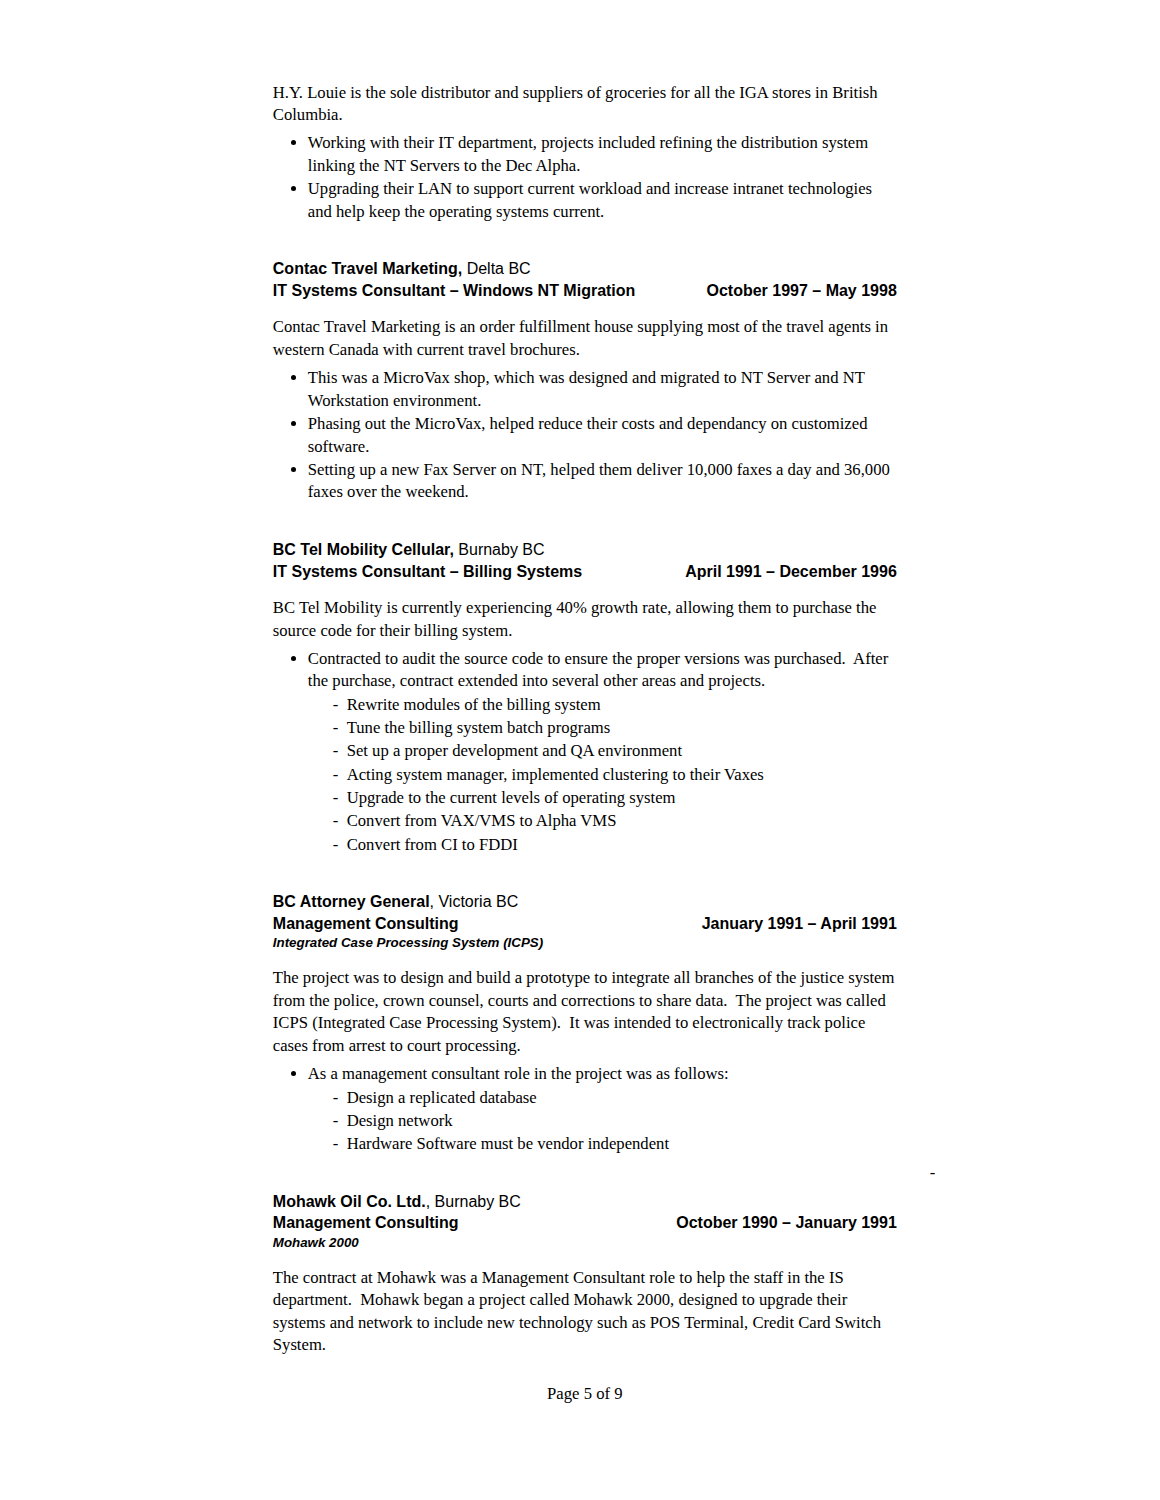H.Y. Louie is the sole distributor and suppliers of groceries for all the IGA stores in British Columbia.
Working with their IT department, projects included refining the distribution system linking the NT Servers to the Dec Alpha.
Upgrading their LAN to support current workload and increase intranet technologies and help keep the operating systems current.
Contac Travel Marketing, Delta BC
IT Systems Consultant – Windows NT Migration October 1997 – May 1998
Contac Travel Marketing is an order fulfillment house supplying most of the travel agents in western Canada with current travel brochures.
This was a MicroVax shop, which was designed and migrated to NT Server and NT Workstation environment.
Phasing out the MicroVax, helped reduce their costs and dependancy on customized software.
Setting up a new Fax Server on NT, helped them deliver 10,000 faxes a day and 36,000 faxes over the weekend.
BC Tel Mobility Cellular, Burnaby BC
IT Systems Consultant – Billing Systems April 1991 – December 1996
BC Tel Mobility is currently experiencing 40% growth rate, allowing them to purchase the source code for their billing system.
Contracted to audit the source code to ensure the proper versions was purchased. After the purchase, contract extended into several other areas and projects.
Rewrite modules of the billing system
Tune the billing system batch programs
Set up a proper development and QA environment
Acting system manager, implemented clustering to their Vaxes
Upgrade to the current levels of operating system
Convert from VAX/VMS to Alpha VMS
Convert from CI to FDDI
BC Attorney General, Victoria BC
Management Consulting January 1991 – April 1991
Integrated Case Processing System (ICPS)
The project was to design and build a prototype to integrate all branches of the justice system from the police, crown counsel, courts and corrections to share data. The project was called ICPS (Integrated Case Processing System). It was intended to electronically track police cases from arrest to court processing.
As a management consultant role in the project was as follows:
Design a replicated database
Design network
Hardware Software must be vendor independent
-
Mohawk Oil Co. Ltd., Burnaby BC
Management Consulting October 1990 – January 1991
Mohawk 2000
The contract at Mohawk was a Management Consultant role to help the staff in the IS department. Mohawk began a project called Mohawk 2000, designed to upgrade their systems and network to include new technology such as POS Terminal, Credit Card Switch System.
Page 5 of 9